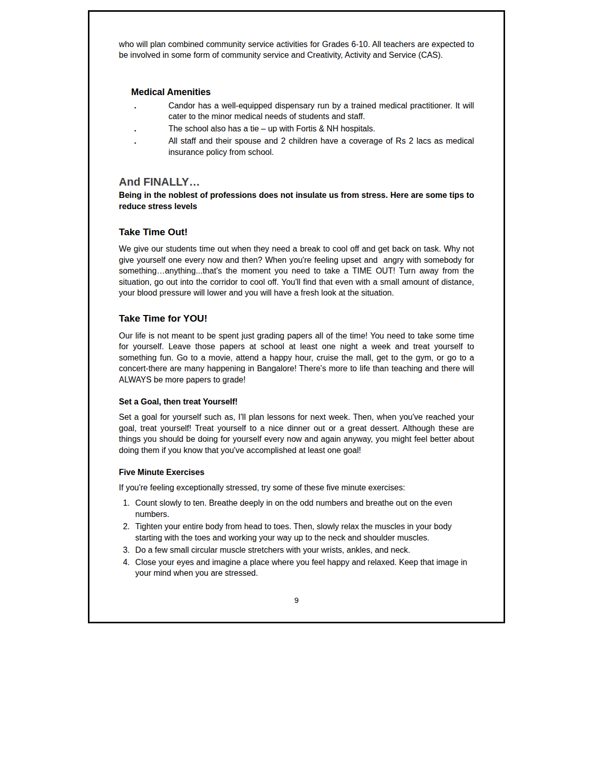who will plan combined community service activities for Grades 6-10. All teachers are expected to be involved in some form of community service and Creativity, Activity and Service (CAS).
Medical Amenities
. Candor has a well-equipped dispensary run by a trained medical practitioner. It will cater to the minor medical needs of students and staff.
. The school also has a tie – up with Fortis & NH hospitals.
. All staff and their spouse and 2 children have a coverage of Rs 2 lacs as medical insurance policy from school.
And FINALLY…
Being in the noblest of professions does not insulate us from stress. Here are some tips to reduce stress levels
Take Time Out!
We give our students time out when they need a break to cool off and get back on task. Why not give yourself one every now and then? When you're feeling upset and angry with somebody for something…anything...that's the moment you need to take a TIME OUT! Turn away from the situation, go out into the corridor to cool off. You'll find that even with a small amount of distance, your blood pressure will lower and you will have a fresh look at the situation.
Take Time for YOU!
Our life is not meant to be spent just grading papers all of the time! You need to take some time for yourself. Leave those papers at school at least one night a week and treat yourself to something fun. Go to a movie, attend a happy hour, cruise the mall, get to the gym, or go to a concert-there are many happening in Bangalore! There's more to life than teaching and there will ALWAYS be more papers to grade!
Set a Goal, then treat Yourself!
Set a goal for yourself such as, I'll plan lessons for next week. Then, when you've reached your goal, treat yourself! Treat yourself to a nice dinner out or a great dessert. Although these are things you should be doing for yourself every now and again anyway, you might feel better about doing them if you know that you've accomplished at least one goal!
Five Minute Exercises
If you're feeling exceptionally stressed, try some of these five minute exercises:
Count slowly to ten. Breathe deeply in on the odd numbers and breathe out on the even numbers.
Tighten your entire body from head to toes. Then, slowly relax the muscles in your body starting with the toes and working your way up to the neck and shoulder muscles.
Do a few small circular muscle stretchers with your wrists, ankles, and neck.
Close your eyes and imagine a place where you feel happy and relaxed. Keep that image in your mind when you are stressed.
9